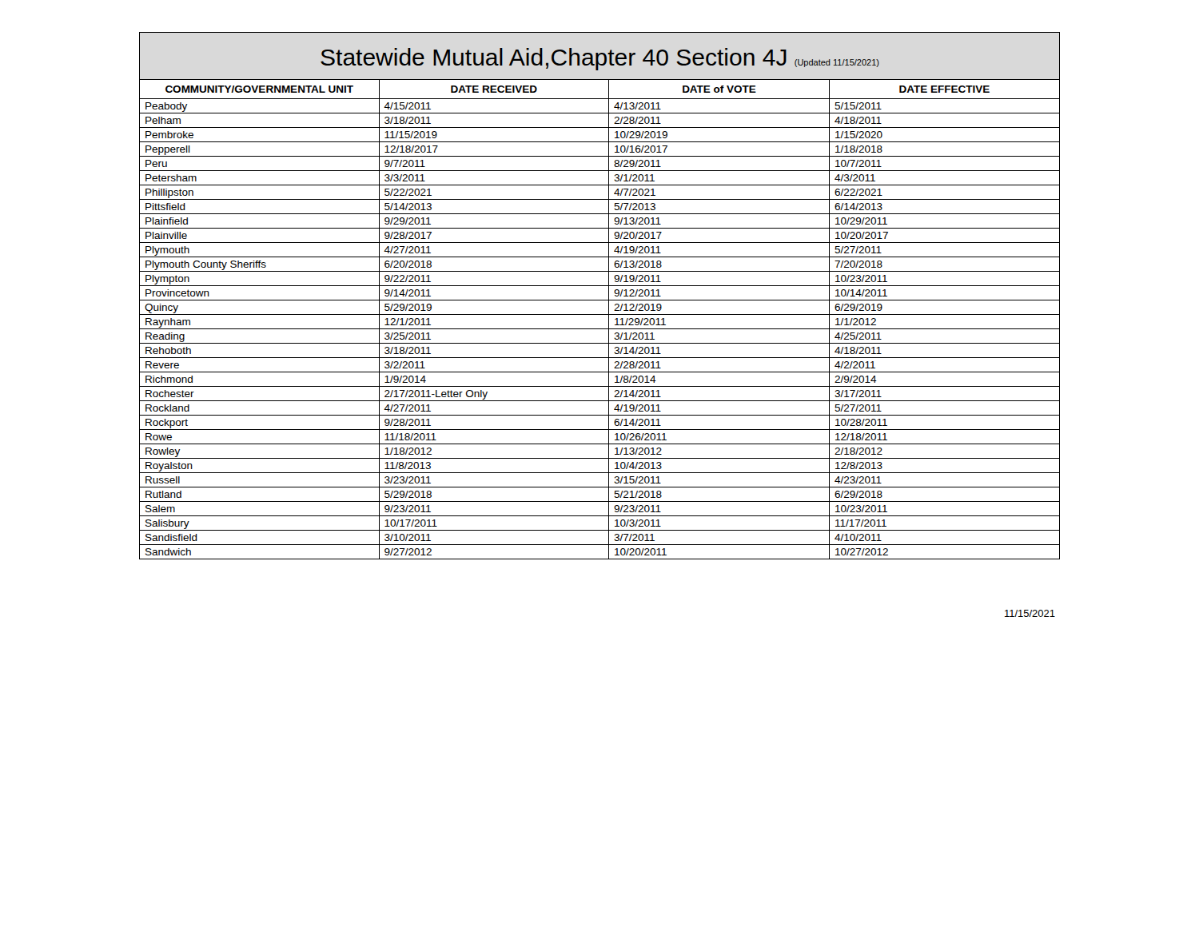Statewide Mutual Aid,Chapter 40 Section 4J (Updated 11/15/2021)
| COMMUNITY/GOVERNMENTAL UNIT | DATE RECEIVED | DATE of VOTE | DATE EFFECTIVE |
| --- | --- | --- | --- |
| Peabody | 4/15/2011 | 4/13/2011 | 5/15/2011 |
| Pelham | 3/18/2011 | 2/28/2011 | 4/18/2011 |
| Pembroke | 11/15/2019 | 10/29/2019 | 1/15/2020 |
| Pepperell | 12/18/2017 | 10/16/2017 | 1/18/2018 |
| Peru | 9/7/2011 | 8/29/2011 | 10/7/2011 |
| Petersham | 3/3/2011 | 3/1/2011 | 4/3/2011 |
| Phillipston | 5/22/2021 | 4/7/2021 | 6/22/2021 |
| Pittsfield | 5/14/2013 | 5/7/2013 | 6/14/2013 |
| Plainfield | 9/29/2011 | 9/13/2011 | 10/29/2011 |
| Plainville | 9/28/2017 | 9/20/2017 | 10/20/2017 |
| Plymouth | 4/27/2011 | 4/19/2011 | 5/27/2011 |
| Plymouth County Sheriffs | 6/20/2018 | 6/13/2018 | 7/20/2018 |
| Plympton | 9/22/2011 | 9/19/2011 | 10/23/2011 |
| Provincetown | 9/14/2011 | 9/12/2011 | 10/14/2011 |
| Quincy | 5/29/2019 | 2/12/2019 | 6/29/2019 |
| Raynham | 12/1/2011 | 11/29/2011 | 1/1/2012 |
| Reading | 3/25/2011 | 3/1/2011 | 4/25/2011 |
| Rehoboth | 3/18/2011 | 3/14/2011 | 4/18/2011 |
| Revere | 3/2/2011 | 2/28/2011 | 4/2/2011 |
| Richmond | 1/9/2014 | 1/8/2014 | 2/9/2014 |
| Rochester | 2/17/2011-Letter Only | 2/14/2011 | 3/17/2011 |
| Rockland | 4/27/2011 | 4/19/2011 | 5/27/2011 |
| Rockport | 9/28/2011 | 6/14/2011 | 10/28/2011 |
| Rowe | 11/18/2011 | 10/26/2011 | 12/18/2011 |
| Rowley | 1/18/2012 | 1/13/2012 | 2/18/2012 |
| Royalston | 11/8/2013 | 10/4/2013 | 12/8/2013 |
| Russell | 3/23/2011 | 3/15/2011 | 4/23/2011 |
| Rutland | 5/29/2018 | 5/21/2018 | 6/29/2018 |
| Salem | 9/23/2011 | 9/23/2011 | 10/23/2011 |
| Salisbury | 10/17/2011 | 10/3/2011 | 11/17/2011 |
| Sandisfield | 3/10/2011 | 3/7/2011 | 4/10/2011 |
| Sandwich | 9/27/2012 | 10/20/2011 | 10/27/2012 |
11/15/2021